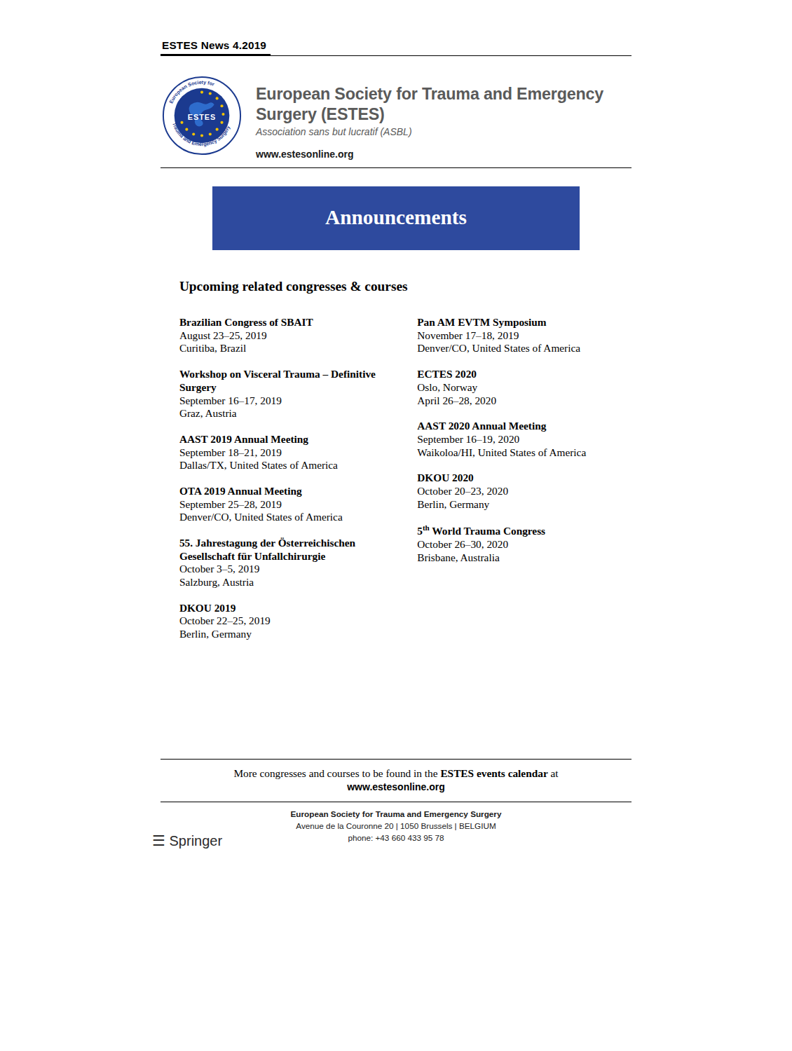ESTES News 4.2019
ESTES European Society for Trauma and Emergency Surgery
European Society for Trauma and Emergency Surgery (ESTES)
Association sans but lucratif (ASBL)
www.estesonline.org
Announcements
Upcoming related congresses & courses
Brazilian Congress of SBAIT August 23–25, 2019 Curitiba, Brazil
Workshop on Visceral Trauma – Definitive Surgery September 16–17, 2019 Graz, Austria
AAST 2019 Annual Meeting September 18–21, 2019 Dallas/TX, United States of America
OTA 2019 Annual Meeting September 25–28, 2019 Denver/CO, United States of America
55. Jahrestagung der Österreichischen Gesellschaft für Unfallchirurgie October 3–5, 2019 Salzburg, Austria
DKOU 2019 October 22–25, 2019 Berlin, Germany
Pan AM EVTM Symposium November 17–18, 2019 Denver/CO, United States of America
ECTES 2020 Oslo, Norway April 26–28, 2020
AAST 2020 Annual Meeting September 16–19, 2020 Waikoloa/HI, United States of America
DKOU 2020 October 20–23, 2020 Berlin, Germany
5th World Trauma Congress October 26–30, 2020 Brisbane, Australia
More congresses and courses to be found in the ESTES events calendar at www.estesonline.org
European Society for Trauma and Emergency Surgery
Avenue de la Couronne 20 | 1050 Brussels | BELGIUM
phone: +43 660 433 95 78
☰ Springer